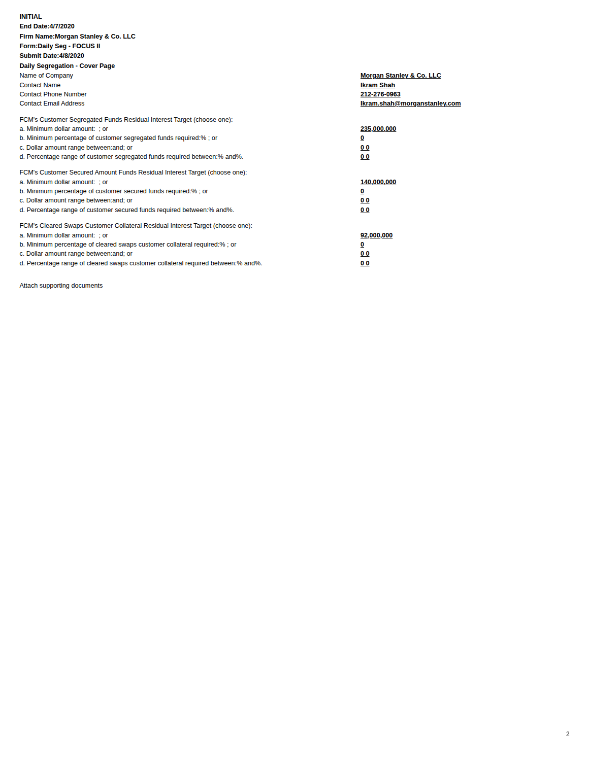INITIAL
End Date:4/7/2020
Firm Name:Morgan Stanley & Co. LLC
Form:Daily Seg - FOCUS II
Submit Date:4/8/2020
Daily Segregation - Cover Page
| Name of Company | Morgan Stanley & Co. LLC |
| Contact Name | Ikram Shah |
| Contact Phone Number | 212-276-0963 |
| Contact Email Address | Ikram.shah@morganstanley.com |
FCM's Customer Segregated Funds Residual Interest Target (choose one):
| a. Minimum dollar amount: ; or | 235,000,000 |
| b. Minimum percentage of customer segregated funds required:% ; or | 0 |
| c. Dollar amount range between:and; or | 0 0 |
| d. Percentage range of customer segregated funds required between:% and%. | 0 0 |
FCM's Customer Secured Amount Funds Residual Interest Target (choose one):
| a. Minimum dollar amount: ; or | 140,000,000 |
| b. Minimum percentage of customer secured funds required:% ; or | 0 |
| c. Dollar amount range between:and; or | 0 0 |
| d. Percentage range of customer secured funds required between:% and%. | 0 0 |
FCM's Cleared Swaps Customer Collateral Residual Interest Target (choose one):
| a. Minimum dollar amount: ; or | 92,000,000 |
| b. Minimum percentage of cleared swaps customer collateral required:% ; or | 0 |
| c. Dollar amount range between:and; or | 0 0 |
| d. Percentage range of cleared swaps customer collateral required between:% and%. | 0 0 |
Attach supporting documents
2